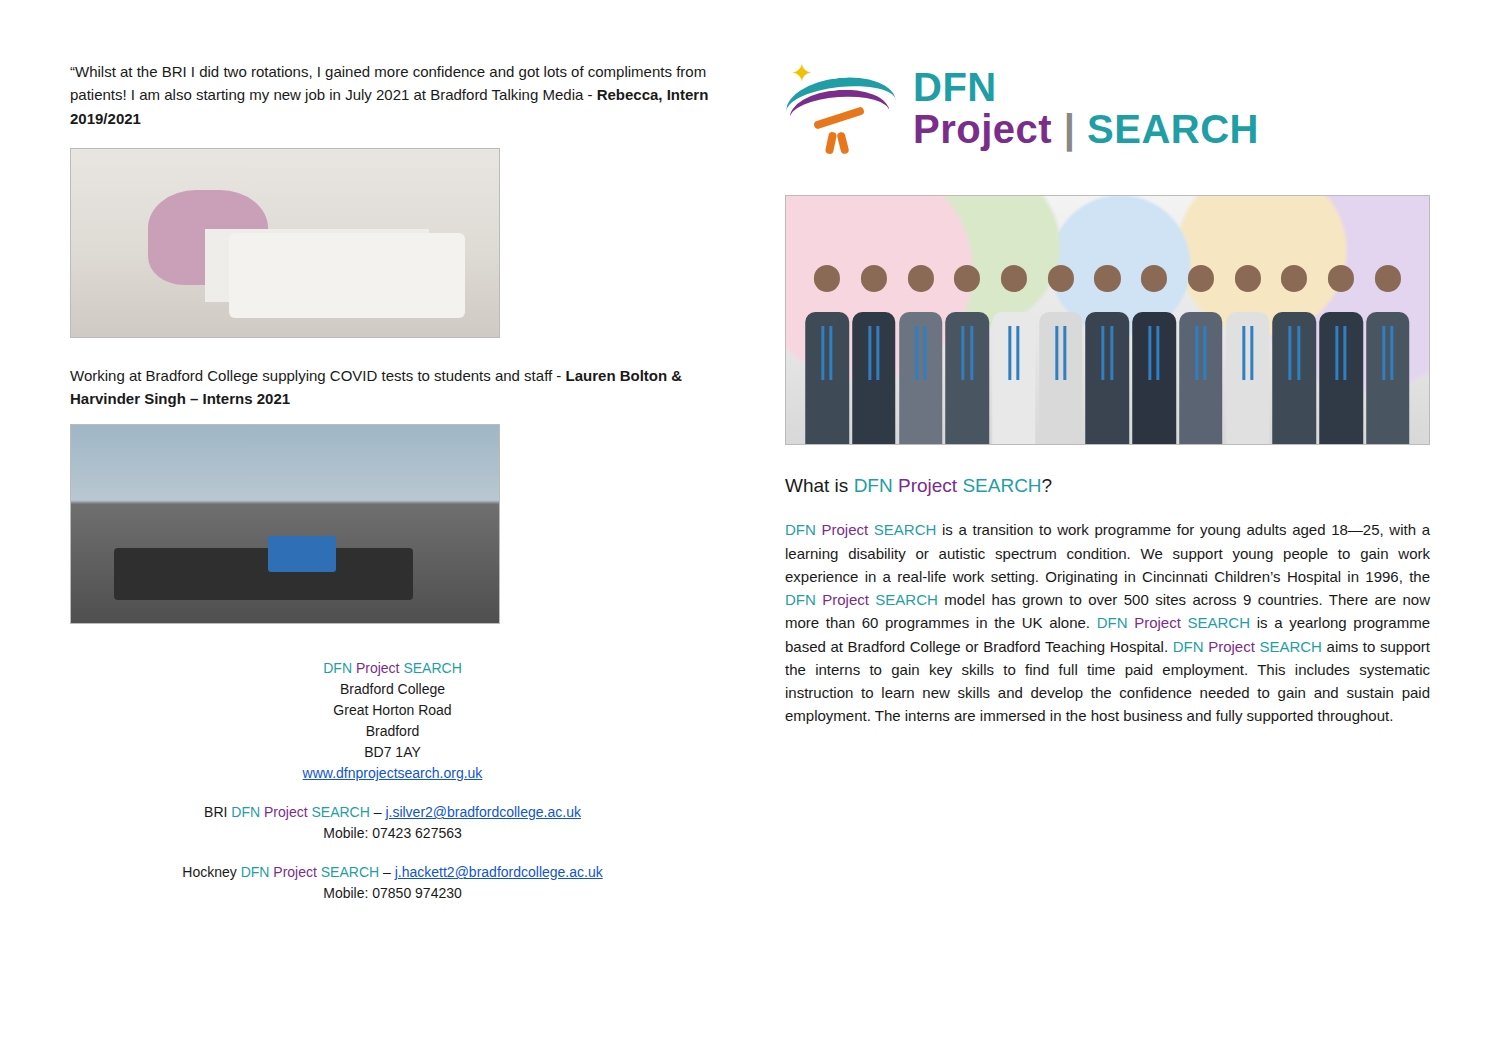“Whilst at the BRI I did two rotations, I gained more confidence and got lots of compliments from patients! I am also starting my new job in July 2021 at Bradford Talking Media - Rebecca, Intern 2019/2021
Working at Bradford College supplying COVID tests to students and staff - Lauren Bolton & Harvinder Singh – Interns 2021
DFN Project SEARCH
Bradford College
Great Horton Road
Bradford
BD7 1AY
www.dfnprojectsearch.org.uk
BRI DFN Project SEARCH – j.silver2@bradfordcollege.ac.uk
Mobile: 07423 627563
Hockney DFN Project SEARCH – j.hackett2@bradfordcollege.ac.uk
Mobile: 07850 974230
✦
DFN
Project | SEARCH
What is DFN Project SEARCH?
DFN Project SEARCH is a transition to work programme for young adults aged 18—25, with a learning disability or autistic spectrum condition. We support young people to gain work experience in a real-life work setting. Originating in Cincinnati Children’s Hospital in 1996, the DFN Project SEARCH model has grown to over 500 sites across 9 countries. There are now more than 60 programmes in the UK alone. DFN Project SEARCH is a yearlong programme based at Bradford College or Bradford Teaching Hospital. DFN Project SEARCH aims to support the interns to gain key skills to find full time paid employment. This includes systematic instruction to learn new skills and develop the confidence needed to gain and sustain paid employment. The interns are immersed in the host business and fully supported throughout.